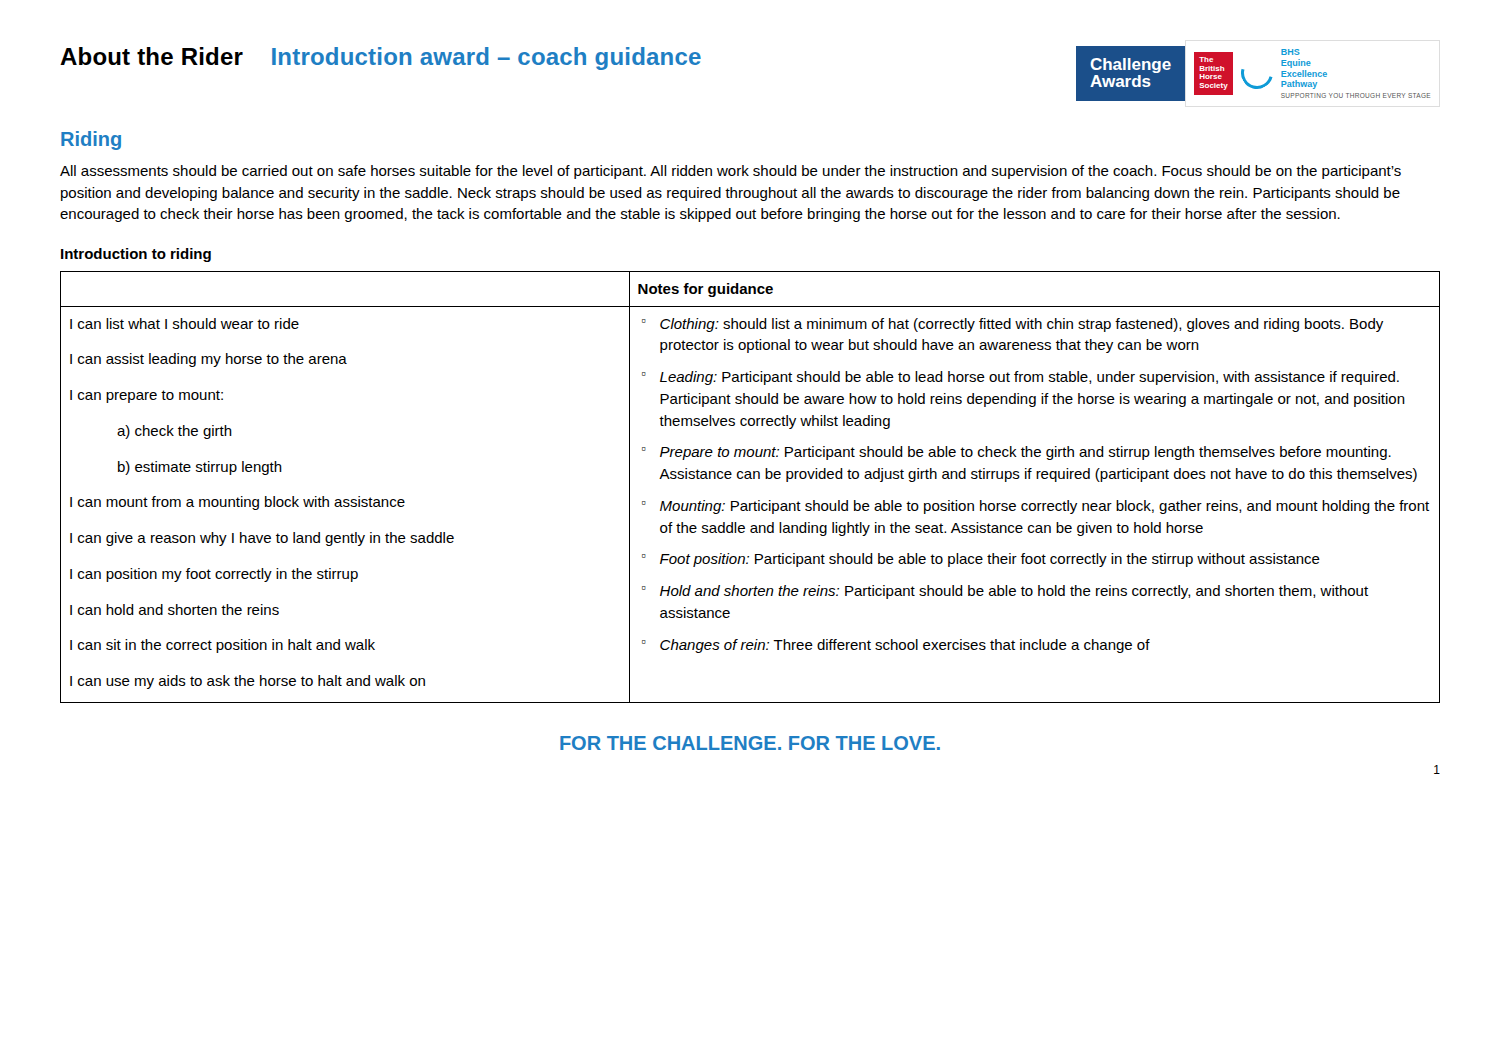About the Rider Introduction award – coach guidance
Challenge
Awards
The
British
Horse
Society
BHS
Equine
Excellence
Pathway SUPPORTING YOU THROUGH EVERY STAGE
Riding
All assessments should be carried out on safe horses suitable for the level of participant. All ridden work should be under the instruction and supervision of the coach. Focus should be on the participant’s position and developing balance and security in the saddle. Neck straps should be used as required throughout all the awards to discourage the rider from balancing down the rein. Participants should be encouraged to check their horse has been groomed, the tack is comfortable and the stable is skipped out before bringing the horse out for the lesson and to care for their horse after the session.
Introduction to riding
| | Notes for guidance |
| I can list what I should wear to ride I can assist leading my horse to the arena I can prepare to mount: a) check the girth b) estimate stirrup length I can mount from a mounting block with assistance I can give a reason why I have to land gently in the saddle I can position my foot correctly in the stirrup I can hold and shorten the reins I can sit in the correct position in halt and walk I can use my aids to ask the horse to halt and walk on | Clothing: should list a minimum of hat (correctly fitted with chin strap fastened), gloves and riding boots. Body protector is optional to wear but should have an awareness that they can be worn Leading: Participant should be able to lead horse out from stable, under supervision, with assistance if required. Participant should be aware how to hold reins depending if the horse is wearing a martingale or not, and position themselves correctly whilst leading Prepare to mount: Participant should be able to check the girth and stirrup length themselves before mounting. Assistance can be provided to adjust girth and stirrups if required (participant does not have to do this themselves) Mounting: Participant should be able to position horse correctly near block, gather reins, and mount holding the front of the saddle and landing lightly in the seat. Assistance can be given to hold horse Foot position: Participant should be able to place their foot correctly in the stirrup without assistance Hold and shorten the reins: Participant should be able to hold the reins correctly, and shorten them, without assistance Changes of rein: Three different school exercises that include a change of |
FOR THE CHALLENGE. FOR THE LOVE.
1